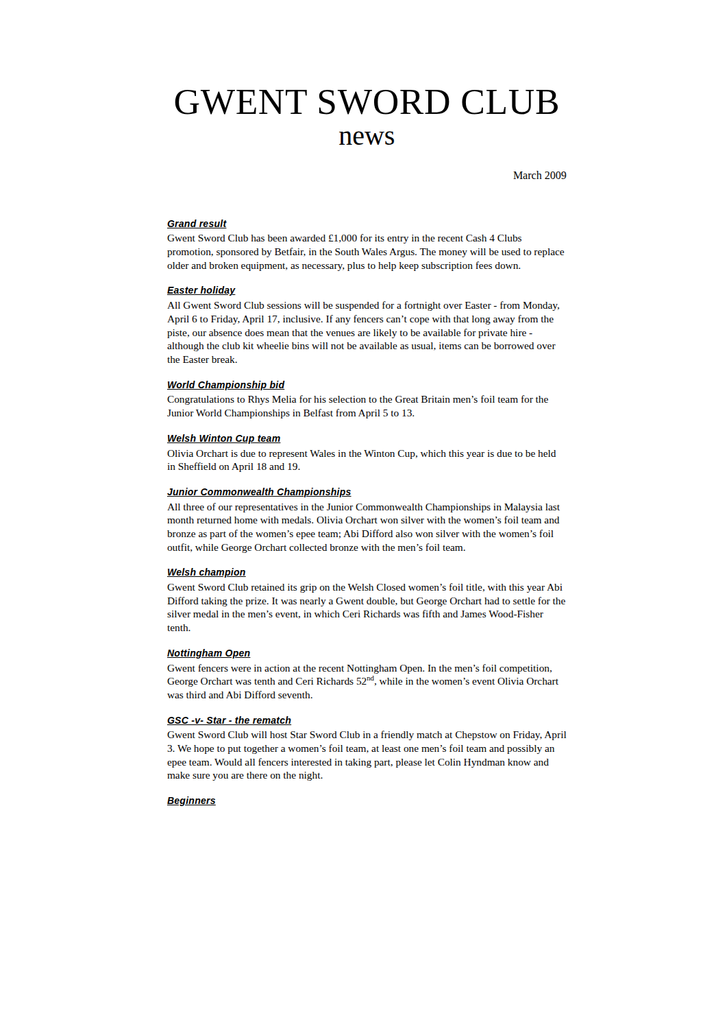GWENT SWORD CLUB
news
March 2009
Grand result
Gwent Sword Club has been awarded £1,000 for its entry in the recent Cash 4 Clubs promotion, sponsored by Betfair, in the South Wales Argus. The money will be used to replace older and broken equipment, as necessary, plus to help keep subscription fees down.
Easter holiday
All Gwent Sword Club sessions will be suspended for a fortnight over Easter - from Monday, April 6 to Friday, April 17, inclusive. If any fencers can’t cope with that long away from the piste, our absence does mean that the venues are likely to be available for private hire - although the club kit wheelie bins will not be available as usual, items can be borrowed over the Easter break.
World Championship bid
Congratulations to Rhys Melia for his selection to the Great Britain men’s foil team for the Junior World Championships in Belfast from April 5 to 13.
Welsh Winton Cup team
Olivia Orchart is due to represent Wales in the Winton Cup, which this year is due to be held in Sheffield on April 18 and 19.
Junior Commonwealth Championships
All three of our representatives in the Junior Commonwealth Championships in Malaysia last month returned home with medals. Olivia Orchart won silver with the women’s foil team and bronze as part of the women’s epee team; Abi Difford also won silver with the women’s foil outfit, while George Orchart collected bronze with the men’s foil team.
Welsh champion
Gwent Sword Club retained its grip on the Welsh Closed women’s foil title, with this year Abi Difford taking the prize. It was nearly a Gwent double, but George Orchart had to settle for the silver medal in the men’s event, in which Ceri Richards was fifth and James Wood-Fisher tenth.
Nottingham Open
Gwent fencers were in action at the recent Nottingham Open. In the men’s foil competition, George Orchart was tenth and Ceri Richards 52nd, while in the women’s event Olivia Orchart was third and Abi Difford seventh.
GSC -v- Star - the rematch
Gwent Sword Club will host Star Sword Club in a friendly match at Chepstow on Friday, April 3. We hope to put together a women’s foil team, at least one men’s foil team and possibly an epee team. Would all fencers interested in taking part, please let Colin Hyndman know and make sure you are there on the night.
Beginners